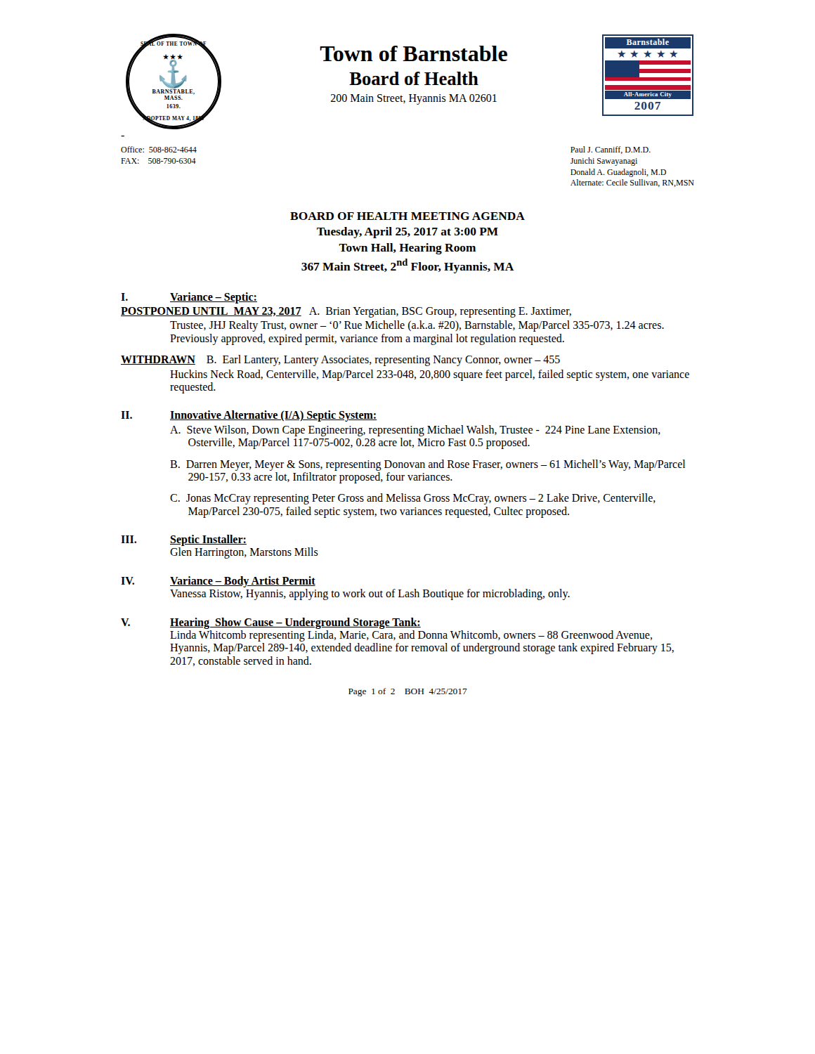SEAL OF THE TOWN OF
★★★
⚓
BARNSTABLE,
MASS.
1639.
ADOPTED MAY 4, 1899
Town of Barnstable
Board of Health
200 Main Street, Hyannis MA 02601
Barnstable
★ ★ ★ ★ ★
All-America City
2007
-
Office: 508-862-4644
FAX: 508-790-6304
Paul J. Canniff, D.M.D.
Junichi Sawayanagi
Donald A. Guadagnoli, M.D
Alternate: Cecile Sullivan, RN,MSN
BOARD OF HEALTH MEETING AGENDA Tuesday, April 25, 2017 at 3:00 PM Town Hall, Hearing Room 367 Main Street, 2nd Floor, Hyannis, MA
I.
Variance – Septic:
POSTPONED UNTIL MAY 23, 2017 A. Brian Yergatian, BSC Group, representing E. Jaxtimer,
Trustee, JHJ Realty Trust, owner – ‘0’ Rue Michelle (a.k.a. #20), Barnstable, Map/Parcel 335-073, 1.24 acres. Previously approved, expired permit, variance from a marginal lot regulation requested.
WITHDRAWN B. Earl Lantery, Lantery Associates, representing Nancy Connor, owner – 455
Huckins Neck Road, Centerville, Map/Parcel 233-048, 20,800 square feet parcel, failed septic system, one variance requested.
II.
Innovative Alternative (I/A) Septic System:
A. Steve Wilson, Down Cape Engineering, representing Michael Walsh, Trustee - 224 Pine Lane Extension, Osterville, Map/Parcel 117-075-002, 0.28 acre lot, Micro Fast 0.5 proposed.
B. Darren Meyer, Meyer & Sons, representing Donovan and Rose Fraser, owners – 61 Michell’s Way, Map/Parcel 290-157, 0.33 acre lot, Infiltrator proposed, four variances.
C. Jonas McCray representing Peter Gross and Melissa Gross McCray, owners – 2 Lake Drive, Centerville, Map/Parcel 230-075, failed septic system, two variances requested, Cultec proposed.
III.
Septic Installer:
Glen Harrington, Marstons Mills
IV.
Variance – Body Artist Permit
Vanessa Ristow, Hyannis, applying to work out of Lash Boutique for microblading, only.
V.
Hearing Show Cause – Underground Storage Tank:
Linda Whitcomb representing Linda, Marie, Cara, and Donna Whitcomb, owners – 88 Greenwood Avenue, Hyannis, Map/Parcel 289-140, extended deadline for removal of underground storage tank expired February 15, 2017, constable served in hand.
Page 1 of 2 BOH 4/25/2017